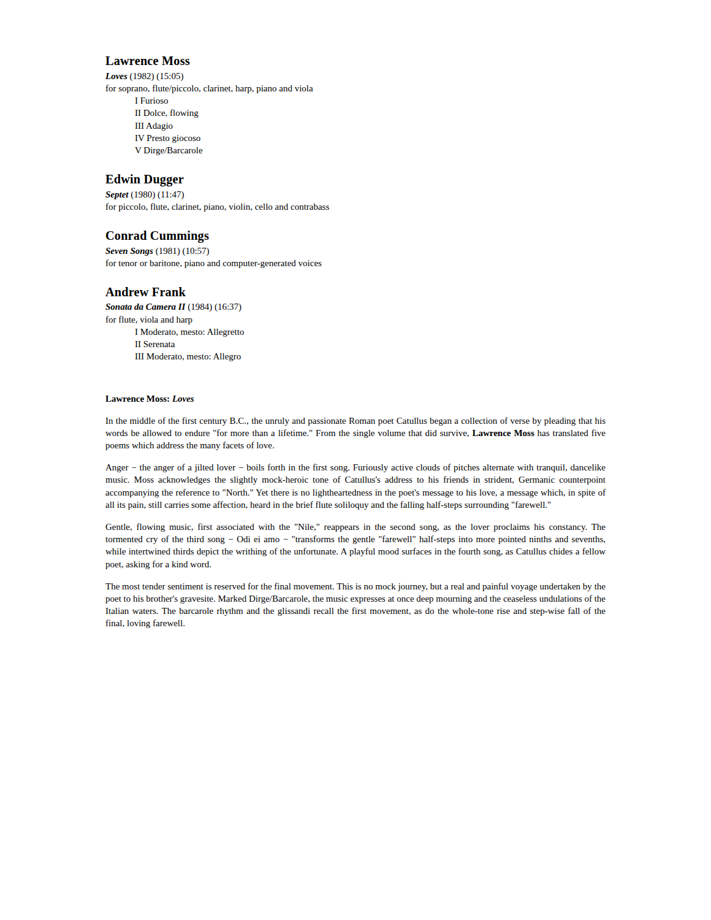Lawrence Moss
Loves (1982) (15:05)
for soprano, flute/piccolo, clarinet, harp, piano and viola
I Furioso
II Dolce, flowing
III Adagio
IV Presto giocoso
V Dirge/Barcarole
Edwin Dugger
Septet (1980) (11:47)
for piccolo, flute, clarinet, piano, violin, cello and contrabass
Conrad Cummings
Seven Songs (1981) (10:57)
for tenor or baritone, piano and computer-generated voices
Andrew Frank
Sonata da Camera II (1984) (16:37)
for flute, viola and harp
I Moderato, mesto: Allegretto
II Serenata
III Moderato, mesto: Allegro
Lawrence Moss: Loves
In the middle of the first century B.C., the unruly and passionate Roman poet Catullus began a collection of verse by pleading that his words be allowed to endure "for more than a lifetime." From the single volume that did survive, Lawrence Moss has translated five poems which address the many facets of love.
Anger − the anger of a jilted lover − boils forth in the first song. Furiously active clouds of pitches alternate with tranquil, dancelike music. Moss acknowledges the slightly mock-heroic tone of Catullus's address to his friends in strident, Germanic counterpoint accompanying the reference to "North." Yet there is no lightheartedness in the poet's message to his love, a message which, in spite of all its pain, still carries some affection, heard in the brief flute soliloquy and the falling half-steps surrounding "farewell."
Gentle, flowing music, first associated with the "Nile," reappears in the second song, as the lover proclaims his constancy. The tormented cry of the third song − Odi ei amo − "transforms the gentle "farewell" half-steps into more pointed ninths and sevenths, while intertwined thirds depict the writhing of the unfortunate. A playful mood surfaces in the fourth song, as Catullus chides a fellow poet, asking for a kind word.
The most tender sentiment is reserved for the final movement. This is no mock journey, but a real and painful voyage undertaken by the poet to his brother's gravesite. Marked Dirge/Barcarole, the music expresses at once deep mourning and the ceaseless undulations of the Italian waters. The barcarole rhythm and the glissandi recall the first movement, as do the whole-tone rise and step-wise fall of the final, loving farewell.